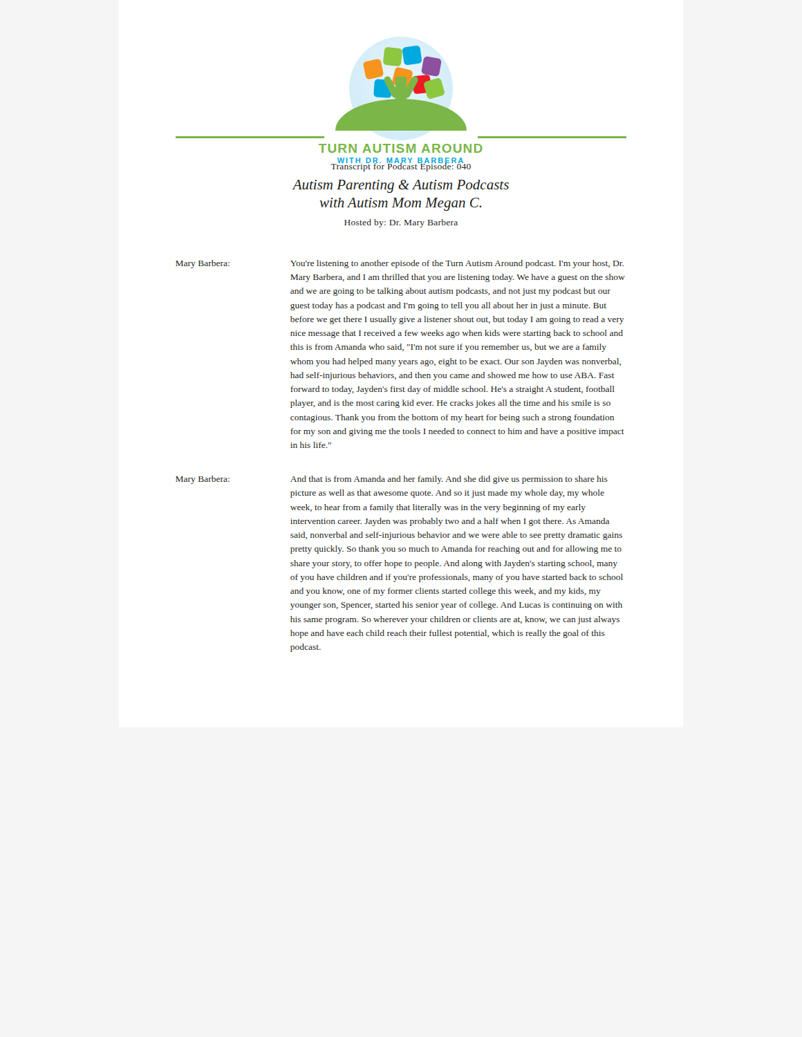TURN AUTISM AROUND WITH DR. MARY BARBERA
Transcript for Podcast Episode: 040
Autism Parenting & Autism Podcasts
with Autism Mom Megan C.
Hosted by: Dr. Mary Barbera
Mary Barbera:
You're listening to another episode of the Turn Autism Around podcast. I'm your host, Dr. Mary Barbera, and I am thrilled that you are listening today. We have a guest on the show and we are going to be talking about autism podcasts, and not just my podcast but our guest today has a podcast and I'm going to tell you all about her in just a minute. But before we get there I usually give a listener shout out, but today I am going to read a very nice message that I received a few weeks ago when kids were starting back to school and this is from Amanda who said, "I'm not sure if you remember us, but we are a family whom you had helped many years ago, eight to be exact. Our son Jayden was nonverbal, had self-injurious behaviors, and then you came and showed me how to use ABA. Fast forward to today, Jayden's first day of middle school. He's a straight A student, football player, and is the most caring kid ever. He cracks jokes all the time and his smile is so contagious. Thank you from the bottom of my heart for being such a strong foundation for my son and giving me the tools I needed to connect to him and have a positive impact in his life."
Mary Barbera:
And that is from Amanda and her family. And she did give us permission to share his picture as well as that awesome quote. And so it just made my whole day, my whole week, to hear from a family that literally was in the very beginning of my early intervention career. Jayden was probably two and a half when I got there. As Amanda said, nonverbal and self-injurious behavior and we were able to see pretty dramatic gains pretty quickly. So thank you so much to Amanda for reaching out and for allowing me to share your story, to offer hope to people. And along with Jayden's starting school, many of you have children and if you're professionals, many of you have started back to school and you know, one of my former clients started college this week, and my kids, my younger son, Spencer, started his senior year of college. And Lucas is continuing on with his same program. So wherever your children or clients are at, know, we can just always hope and have each child reach their fullest potential, which is really the goal of this podcast.